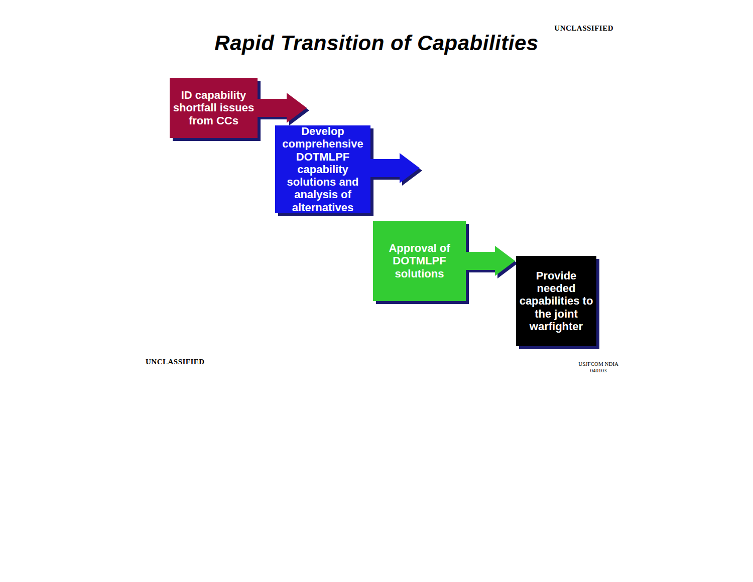UNCLASSIFIED
Rapid Transition of Capabilities
ID capability shortfall issues from CCs
Develop comprehensive DOTMLPF capability solutions and analysis of alternatives
Approval of DOTMLPF solutions
Provide needed capabilities to the joint warfighter
UNCLASSIFIED
USJFCOM NDIA
040103